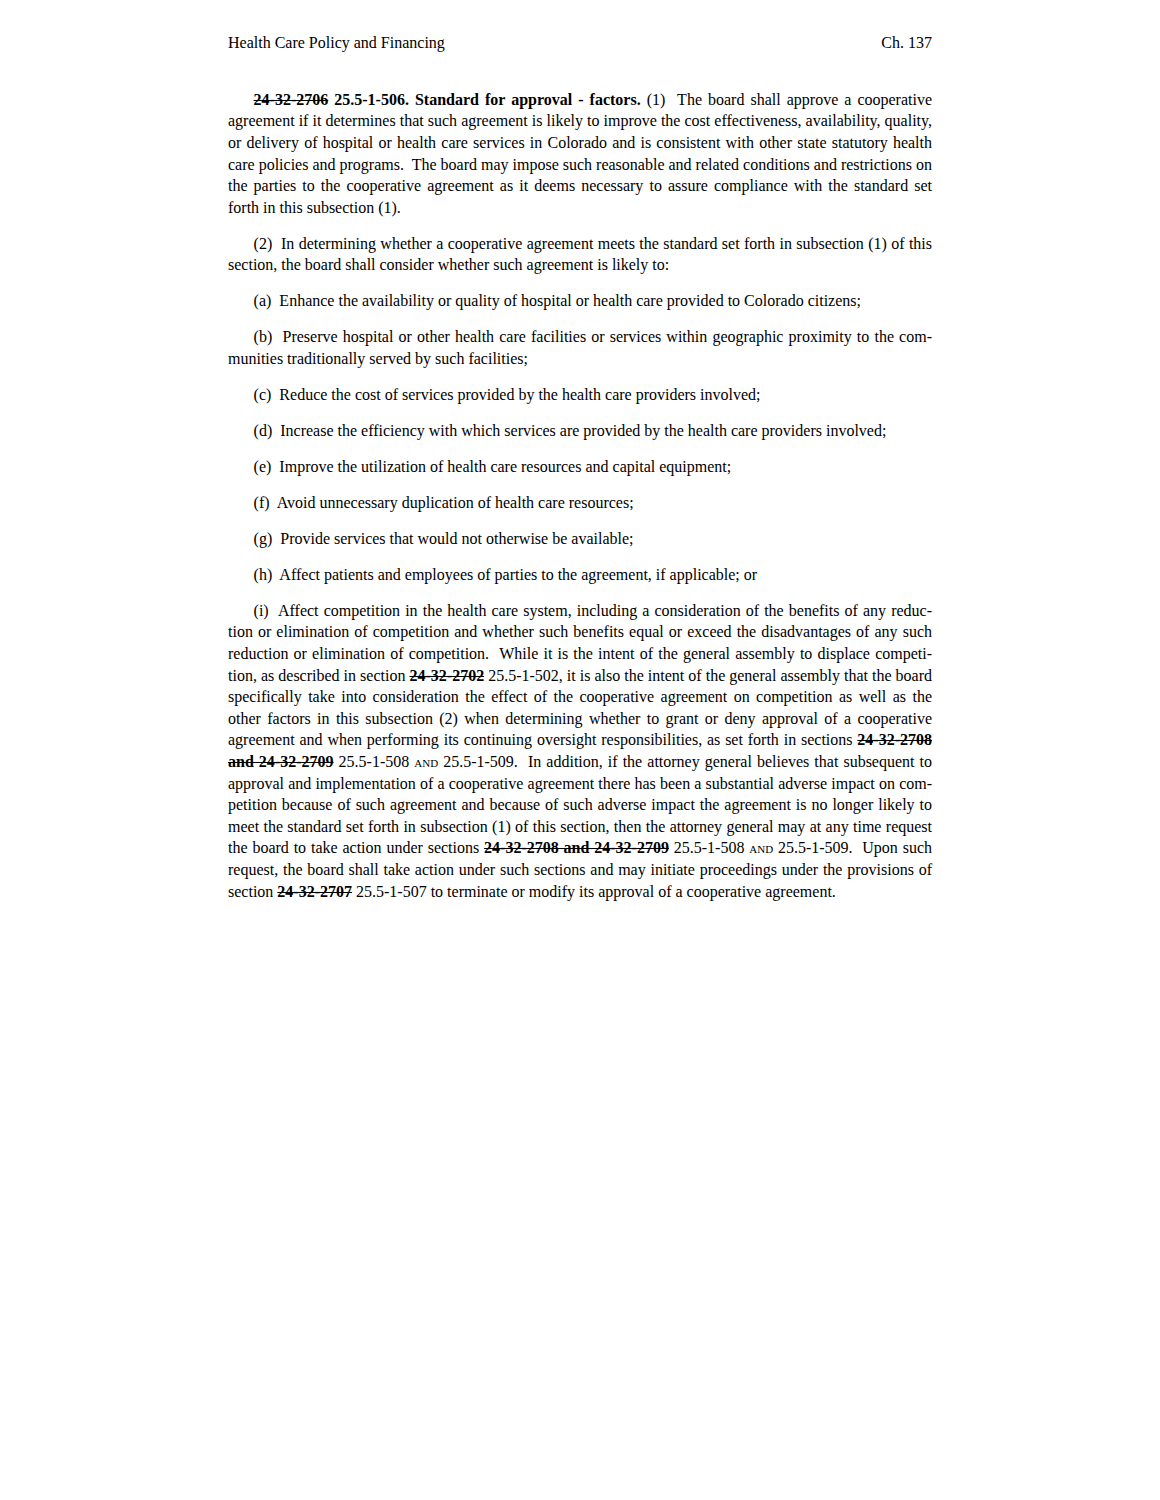Health Care Policy and Financing Ch. 137
24-32-2706 25.5-1-506. Standard for approval - factors. (1) The board shall approve a cooperative agreement if it determines that such agreement is likely to improve the cost effectiveness, availability, quality, or delivery of hospital or health care services in Colorado and is consistent with other state statutory health care policies and programs. The board may impose such reasonable and related conditions and restrictions on the parties to the cooperative agreement as it deems necessary to assure compliance with the standard set forth in this subsection (1).
(2) In determining whether a cooperative agreement meets the standard set forth in subsection (1) of this section, the board shall consider whether such agreement is likely to:
(a) Enhance the availability or quality of hospital or health care provided to Colorado citizens;
(b) Preserve hospital or other health care facilities or services within geographic proximity to the communities traditionally served by such facilities;
(c) Reduce the cost of services provided by the health care providers involved;
(d) Increase the efficiency with which services are provided by the health care providers involved;
(e) Improve the utilization of health care resources and capital equipment;
(f) Avoid unnecessary duplication of health care resources;
(g) Provide services that would not otherwise be available;
(h) Affect patients and employees of parties to the agreement, if applicable; or
(i) Affect competition in the health care system, including a consideration of the benefits of any reduction or elimination of competition and whether such benefits equal or exceed the disadvantages of any such reduction or elimination of competition. While it is the intent of the general assembly to displace competition, as described in section 24-32-2702 25.5-1-502, it is also the intent of the general assembly that the board specifically take into consideration the effect of the cooperative agreement on competition as well as the other factors in this subsection (2) when determining whether to grant or deny approval of a cooperative agreement and when performing its continuing oversight responsibilities, as set forth in sections 24-32-2708 and 24-32-2709 25.5-1-508 and 25.5-1-509. In addition, if the attorney general believes that subsequent to approval and implementation of a cooperative agreement there has been a substantial adverse impact on competition because of such agreement and because of such adverse impact the agreement is no longer likely to meet the standard set forth in subsection (1) of this section, then the attorney general may at any time request the board to take action under sections 24-32-2708 and 24-32-2709 25.5-1-508 and 25.5-1-509. Upon such request, the board shall take action under such sections and may initiate proceedings under the provisions of section 24-32-2707 25.5-1-507 to terminate or modify its approval of a cooperative agreement.